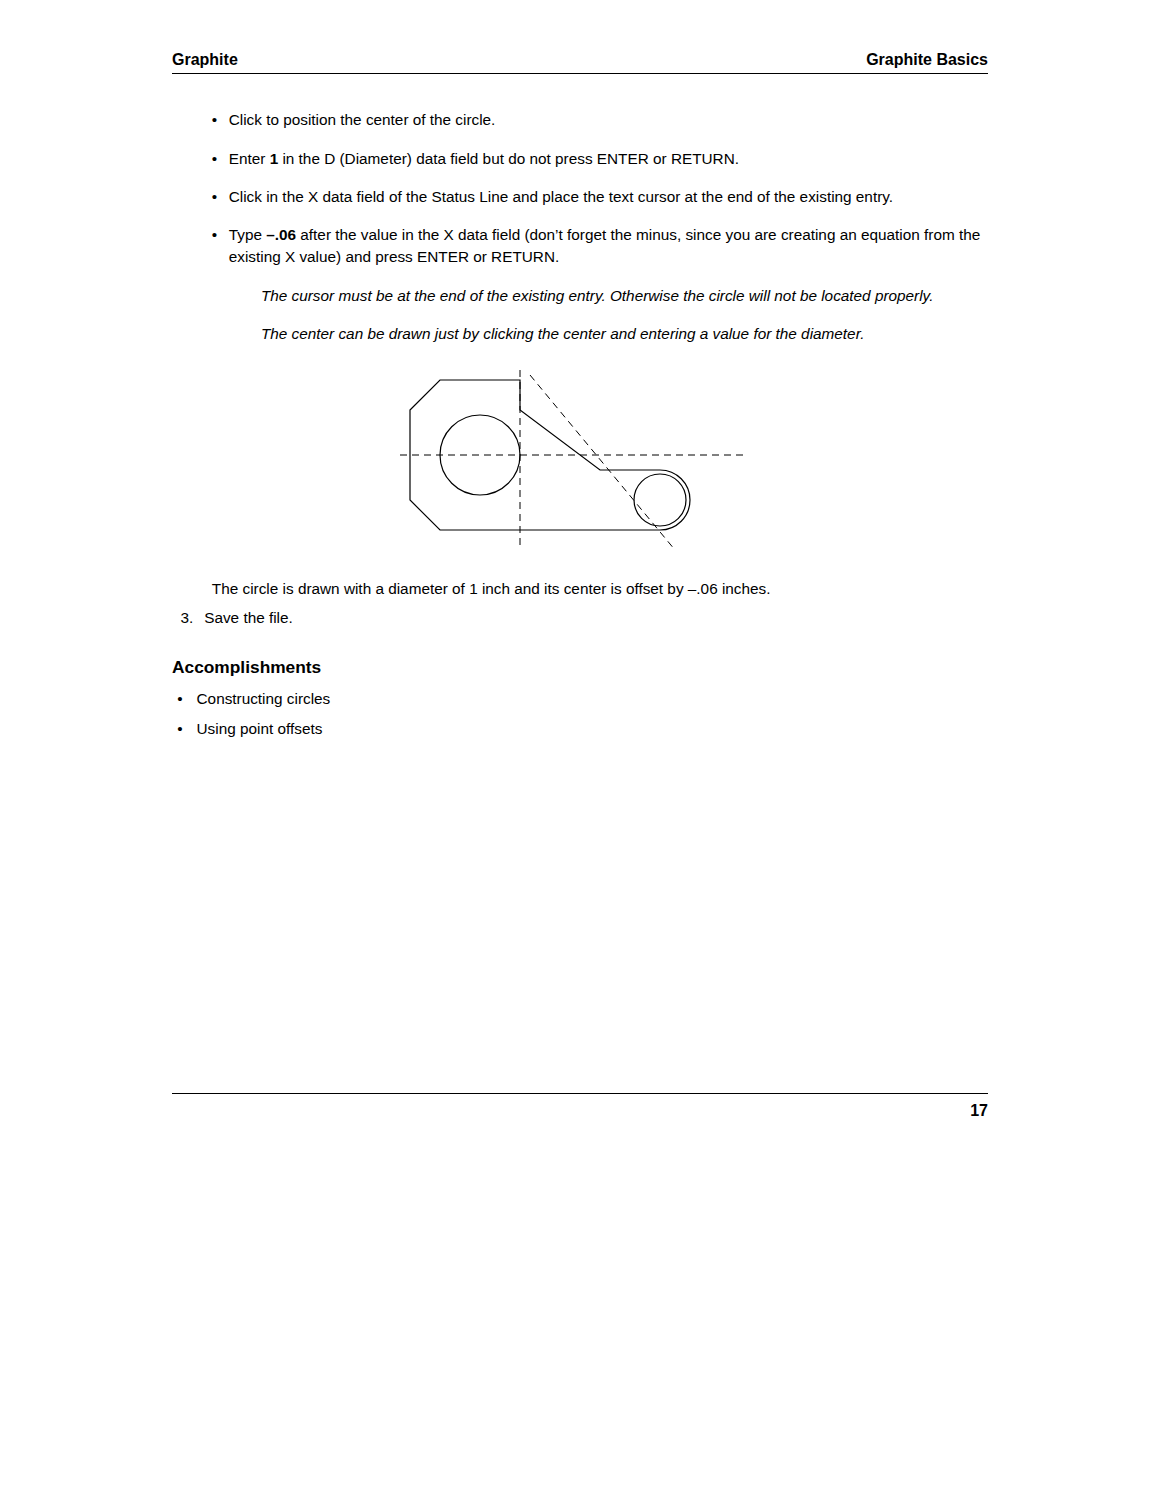Graphite Graphite Basics
Click to position the center of the circle.
Enter 1 in the D (Diameter) data field but do not press ENTER or RETURN.
Click in the X data field of the Status Line and place the text cursor at the end of the existing entry.
Type –.06 after the value in the X data field (don’t forget the minus, since you are creating an equation from the existing X value) and press ENTER or RETURN.
The cursor must be at the end of the existing entry. Otherwise the circle will not be located properly.
The center can be drawn just by clicking the center and entering a value for the diameter.
The circle is drawn with a diameter of 1 inch and its center is offset by –.06 inches.
Save the file.
Accomplishments
Constructing circles
Using point offsets
17